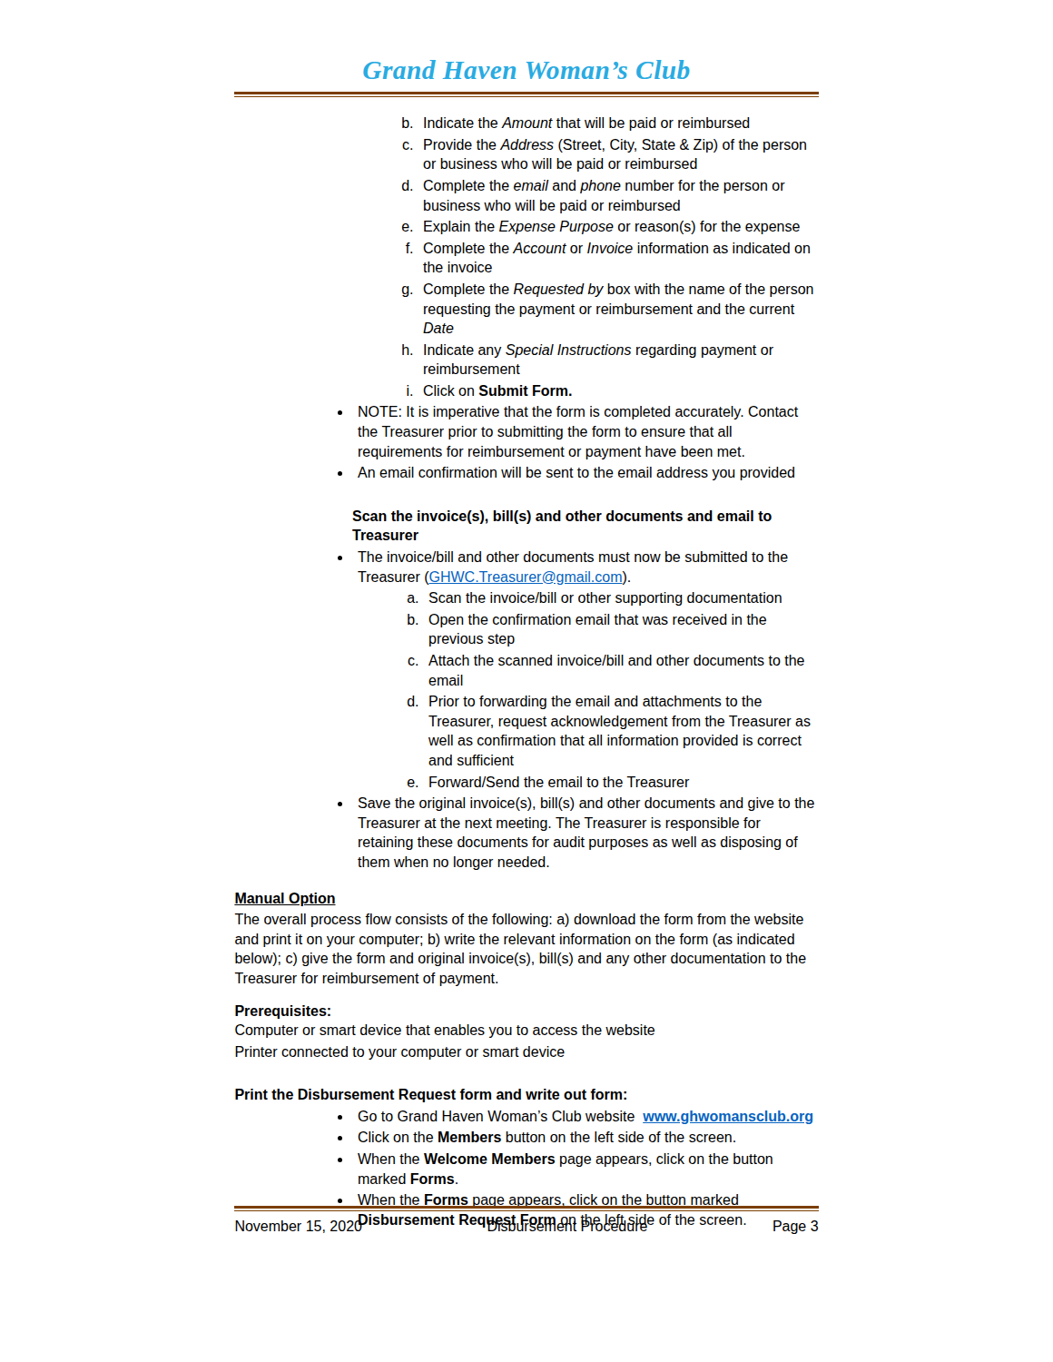Grand Haven Woman’s Club
Indicate the Amount that will be paid or reimbursed
Provide the Address (Street, City, State & Zip) of the person or business who will be paid or reimbursed
Complete the email and phone number for the person or business who will be paid or reimbursed
Explain the Expense Purpose or reason(s) for the expense
Complete the Account or Invoice information as indicated on the invoice
Complete the Requested by box with the name of the person requesting the payment or reimbursement and the current Date
Indicate any Special Instructions regarding payment or reimbursement
Click on Submit Form.
NOTE: It is imperative that the form is completed accurately. Contact the Treasurer prior to submitting the form to ensure that all requirements for reimbursement or payment have been met.
An email confirmation will be sent to the email address you provided
Scan the invoice(s), bill(s) and other documents and email to Treasurer
The invoice/bill and other documents must now be submitted to the Treasurer (GHWC.Treasurer@gmail.com).
Scan the invoice/bill or other supporting documentation
Open the confirmation email that was received in the previous step
Attach the scanned invoice/bill and other documents to the email
Prior to forwarding the email and attachments to the Treasurer, request acknowledgement from the Treasurer as well as confirmation that all information provided is correct and sufficient
Forward/Send the email to the Treasurer
Save the original invoice(s), bill(s) and other documents and give to the Treasurer at the next meeting. The Treasurer is responsible for retaining these documents for audit purposes as well as disposing of them when no longer needed.
Manual Option
The overall process flow consists of the following: a) download the form from the website and print it on your computer; b) write the relevant information on the form (as indicated below); c) give the form and original invoice(s), bill(s) and any other documentation to the Treasurer for reimbursement of payment.
Prerequisites:
Computer or smart device that enables you to access the website
Printer connected to your computer or smart device
Print the Disbursement Request form and write out form:
Go to Grand Haven Woman’s Club website www.ghwomansclub.org
Click on the Members button on the left side of the screen.
When the Welcome Members page appears, click on the button marked Forms.
When the Forms page appears, click on the button marked Disbursement Request Form on the left side of the screen.
November 15, 2020
Disbursement Procedure
Page 3